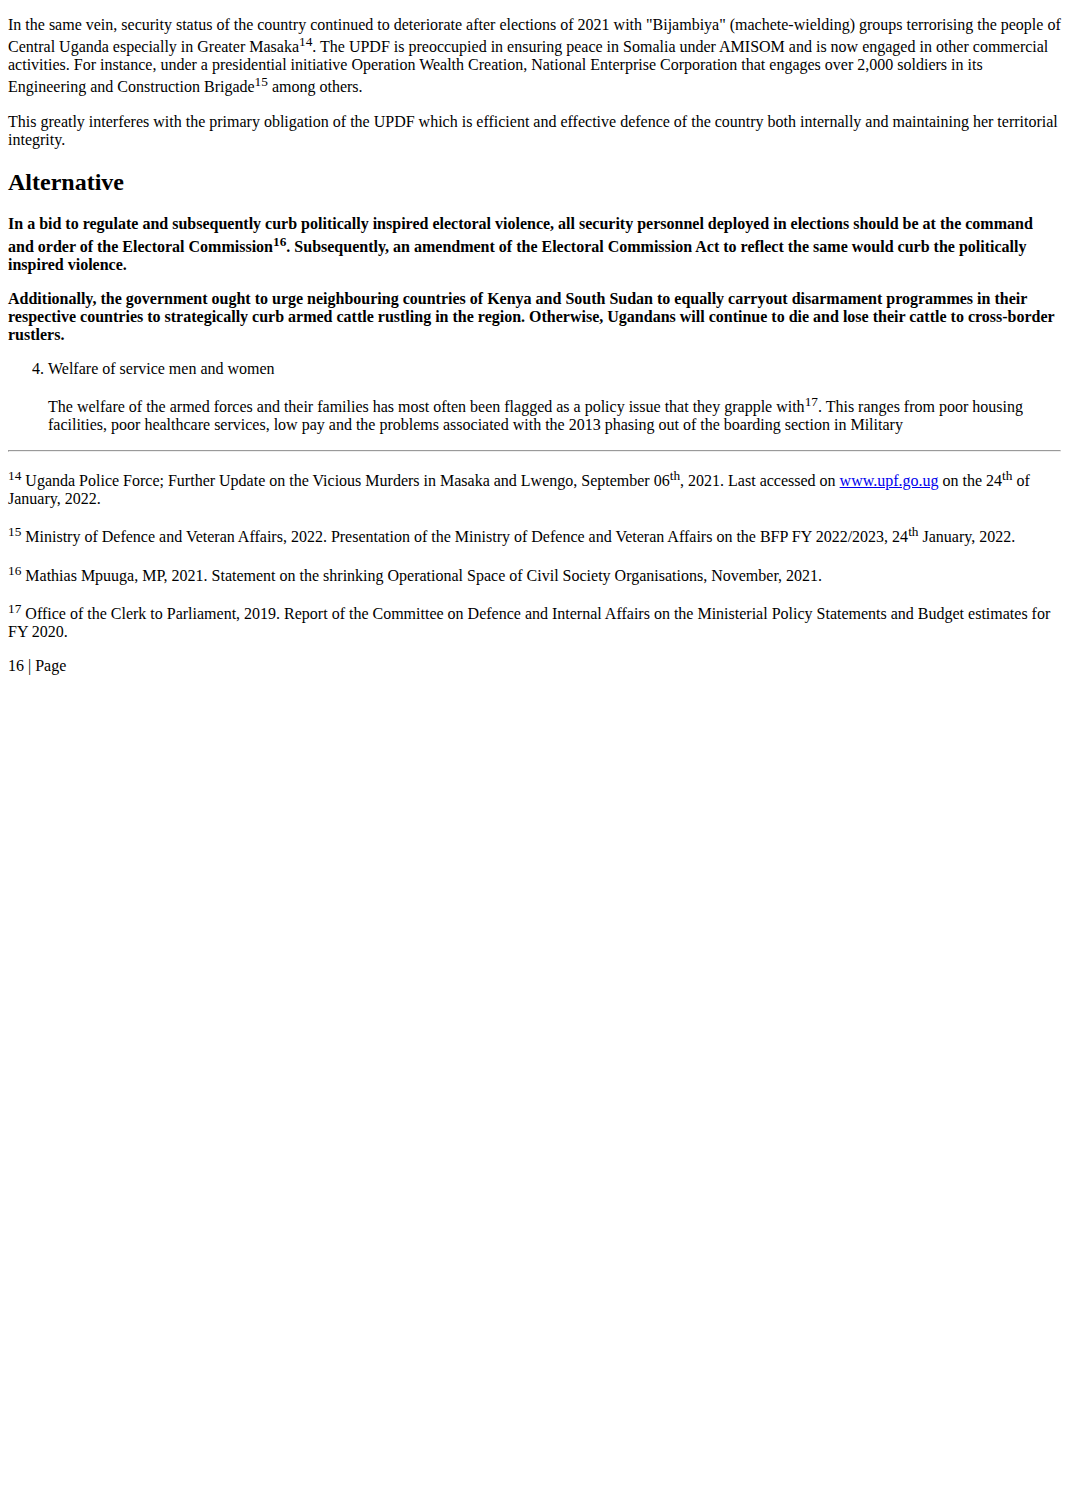In the same vein, security status of the country continued to deteriorate after elections of 2021 with "Bijambiya" (machete-wielding) groups terrorising the people of Central Uganda especially in Greater Masaka14. The UPDF is preoccupied in ensuring peace in Somalia under AMISOM and is now engaged in other commercial activities. For instance, under a presidential initiative Operation Wealth Creation, National Enterprise Corporation that engages over 2,000 soldiers in its Engineering and Construction Brigade15 among others.
This greatly interferes with the primary obligation of the UPDF which is efficient and effective defence of the country both internally and maintaining her territorial integrity.
Alternative
In a bid to regulate and subsequently curb politically inspired electoral violence, all security personnel deployed in elections should be at the command and order of the Electoral Commission16. Subsequently, an amendment of the Electoral Commission Act to reflect the same would curb the politically inspired violence.
Additionally, the government ought to urge neighbouring countries of Kenya and South Sudan to equally carryout disarmament programmes in their respective countries to strategically curb armed cattle rustling in the region. Otherwise, Ugandans will continue to die and lose their cattle to cross-border rustlers.
Welfare of service men and women
The welfare of the armed forces and their families has most often been flagged as a policy issue that they grapple with17. This ranges from poor housing facilities, poor healthcare services, low pay and the problems associated with the 2013 phasing out of the boarding section in Military
14 Uganda Police Force; Further Update on the Vicious Murders in Masaka and Lwengo, September 06th, 2021. Last accessed on www.upf.go.ug on the 24th of January, 2022.
15 Ministry of Defence and Veteran Affairs, 2022. Presentation of the Ministry of Defence and Veteran Affairs on the BFP FY 2022/2023, 24th January, 2022.
16 Mathias Mpuuga, MP, 2021. Statement on the shrinking Operational Space of Civil Society Organisations, November, 2021.
17 Office of the Clerk to Parliament, 2019. Report of the Committee on Defence and Internal Affairs on the Ministerial Policy Statements and Budget estimates for FY 2020.
16 | Page